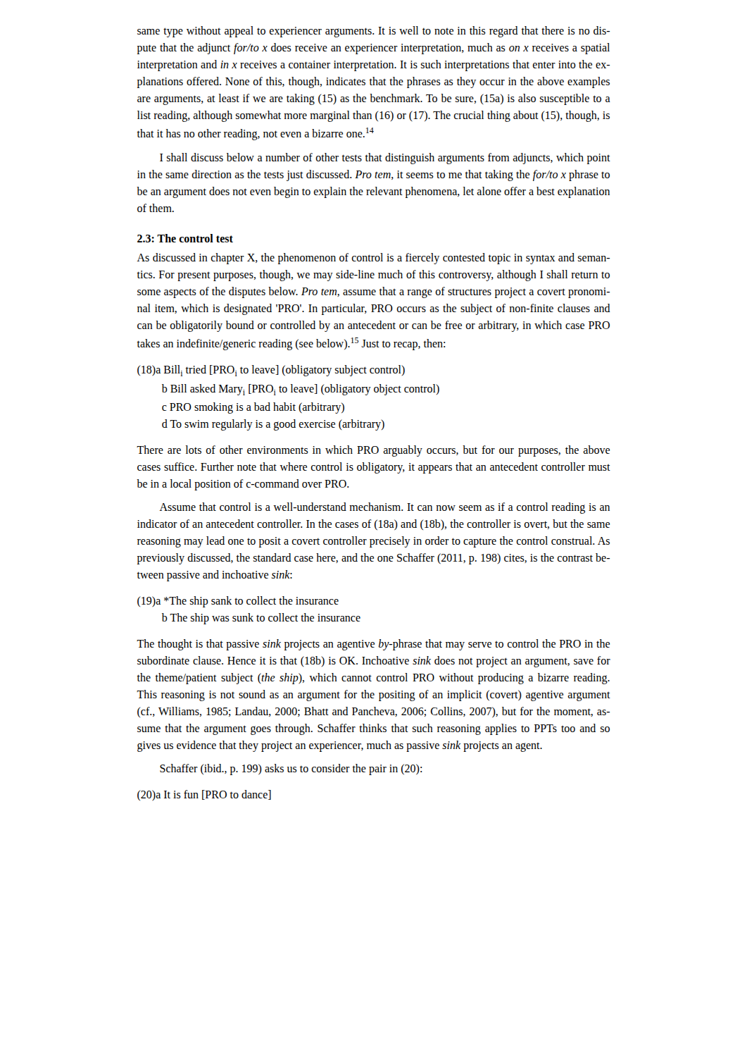same type without appeal to experiencer arguments. It is well to note in this regard that there is no dispute that the adjunct for/to x does receive an experiencer interpretation, much as on x receives a spatial interpretation and in x receives a container interpretation. It is such interpretations that enter into the explanations offered. None of this, though, indicates that the phrases as they occur in the above examples are arguments, at least if we are taking (15) as the benchmark. To be sure, (15a) is also susceptible to a list reading, although somewhat more marginal than (16) or (17). The crucial thing about (15), though, is that it has no other reading, not even a bizarre one.14
I shall discuss below a number of other tests that distinguish arguments from adjuncts, which point in the same direction as the tests just discussed. Pro tem, it seems to me that taking the for/to x phrase to be an argument does not even begin to explain the relevant phenomena, let alone offer a best explanation of them.
2.3: The control test
As discussed in chapter X, the phenomenon of control is a fiercely contested topic in syntax and semantics. For present purposes, though, we may side-line much of this controversy, although I shall return to some aspects of the disputes below. Pro tem, assume that a range of structures project a covert pronominal item, which is designated 'PRO'. In particular, PRO occurs as the subject of non-finite clauses and can be obligatorily bound or controlled by an antecedent or can be free or arbitrary, in which case PRO takes an indefinite/generic reading (see below).15 Just to recap, then:
(18)a Billi tried [PROi to leave] (obligatory subject control)
b Bill asked Maryi [PROi to leave] (obligatory object control)
c PRO smoking is a bad habit (arbitrary)
d To swim regularly is a good exercise (arbitrary)
There are lots of other environments in which PRO arguably occurs, but for our purposes, the above cases suffice. Further note that where control is obligatory, it appears that an antecedent controller must be in a local position of c-command over PRO.
Assume that control is a well-understand mechanism. It can now seem as if a control reading is an indicator of an antecedent controller. In the cases of (18a) and (18b), the controller is overt, but the same reasoning may lead one to posit a covert controller precisely in order to capture the control construal. As previously discussed, the standard case here, and the one Schaffer (2011, p. 198) cites, is the contrast between passive and inchoative sink:
(19)a *The ship sank to collect the insurance
b The ship was sunk to collect the insurance
The thought is that passive sink projects an agentive by-phrase that may serve to control the PRO in the subordinate clause. Hence it is that (18b) is OK. Inchoative sink does not project an argument, save for the theme/patient subject (the ship), which cannot control PRO without producing a bizarre reading. This reasoning is not sound as an argument for the positing of an implicit (covert) agentive argument (cf., Williams, 1985; Landau, 2000; Bhatt and Pancheva, 2006; Collins, 2007), but for the moment, assume that the argument goes through. Schaffer thinks that such reasoning applies to PPTs too and so gives us evidence that they project an experiencer, much as passive sink projects an agent.
Schaffer (ibid., p. 199) asks us to consider the pair in (20):
(20)a It is fun [PRO to dance]